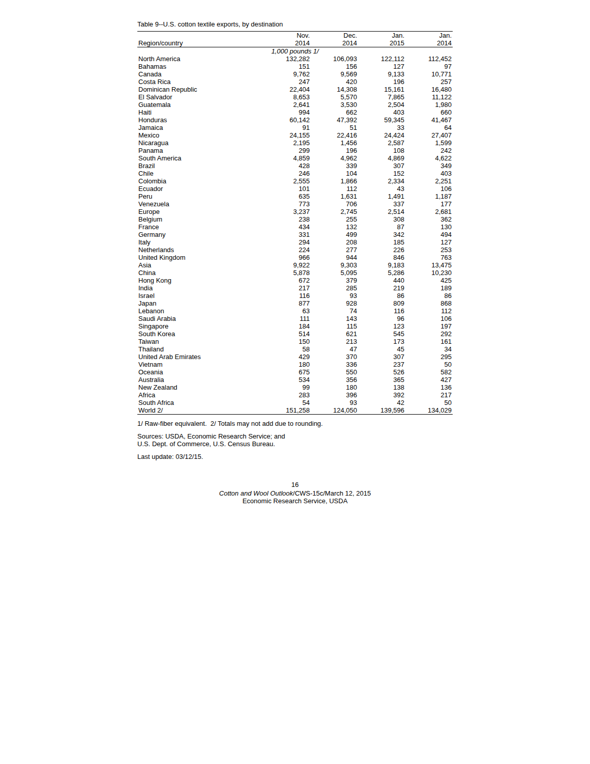Table 9--U.S. cotton textile exports, by destination
| | Nov. | Dec. | Jan. | Jan. |
| --- | --- | --- | --- | --- |
| Region/country | 2014 | 2014 | 2015 | 2014 |
| 1,000 pounds 1/ |
| North America | 132,282 | 106,093 | 122,112 | 112,452 |
| Bahamas | 151 | 156 | 127 | 97 |
| Canada | 9,762 | 9,569 | 9,133 | 10,771 |
| Costa Rica | 247 | 420 | 196 | 257 |
| Dominican Republic | 22,404 | 14,308 | 15,161 | 16,480 |
| El Salvador | 8,653 | 5,570 | 7,865 | 11,122 |
| Guatemala | 2,641 | 3,530 | 2,504 | 1,980 |
| Haiti | 994 | 662 | 403 | 660 |
| Honduras | 60,142 | 47,392 | 59,345 | 41,467 |
| Jamaica | 91 | 51 | 33 | 64 |
| Mexico | 24,155 | 22,416 | 24,424 | 27,407 |
| Nicaragua | 2,195 | 1,456 | 2,587 | 1,599 |
| Panama | 299 | 196 | 108 | 242 |
| South America | 4,859 | 4,962 | 4,869 | 4,622 |
| Brazil | 428 | 339 | 307 | 349 |
| Chile | 246 | 104 | 152 | 403 |
| Colombia | 2,555 | 1,866 | 2,334 | 2,251 |
| Ecuador | 101 | 112 | 43 | 106 |
| Peru | 635 | 1,631 | 1,491 | 1,187 |
| Venezuela | 773 | 706 | 337 | 177 |
| Europe | 3,237 | 2,745 | 2,514 | 2,681 |
| Belgium | 238 | 255 | 308 | 362 |
| France | 434 | 132 | 87 | 130 |
| Germany | 331 | 499 | 342 | 494 |
| Italy | 294 | 208 | 185 | 127 |
| Netherlands | 224 | 277 | 226 | 253 |
| United Kingdom | 966 | 944 | 846 | 763 |
| Asia | 9,922 | 9,303 | 9,183 | 13,475 |
| China | 5,878 | 5,095 | 5,286 | 10,230 |
| Hong Kong | 672 | 379 | 440 | 425 |
| India | 217 | 285 | 219 | 189 |
| Israel | 116 | 93 | 86 | 86 |
| Japan | 877 | 928 | 809 | 868 |
| Lebanon | 63 | 74 | 116 | 112 |
| Saudi Arabia | 111 | 143 | 96 | 106 |
| Singapore | 184 | 115 | 123 | 197 |
| South Korea | 514 | 621 | 545 | 292 |
| Taiwan | 150 | 213 | 173 | 161 |
| Thailand | 58 | 47 | 45 | 34 |
| United Arab Emirates | 429 | 370 | 307 | 295 |
| Vietnam | 180 | 336 | 237 | 50 |
| Oceania | 675 | 550 | 526 | 582 |
| Australia | 534 | 356 | 365 | 427 |
| New Zealand | 99 | 180 | 138 | 136 |
| Africa | 283 | 396 | 392 | 217 |
| South Africa | 54 | 93 | 42 | 50 |
| World 2/ | 151,258 | 124,050 | 139,596 | 134,029 |
1/ Raw-fiber equivalent. 2/ Totals may not add due to rounding.
Sources: USDA, Economic Research Service; and
U.S. Dept. of Commerce, U.S. Census Bureau.
Last update: 03/12/15.
16
Cotton and Wool Outlook/CWS-15c/March 12, 2015
Economic Research Service, USDA